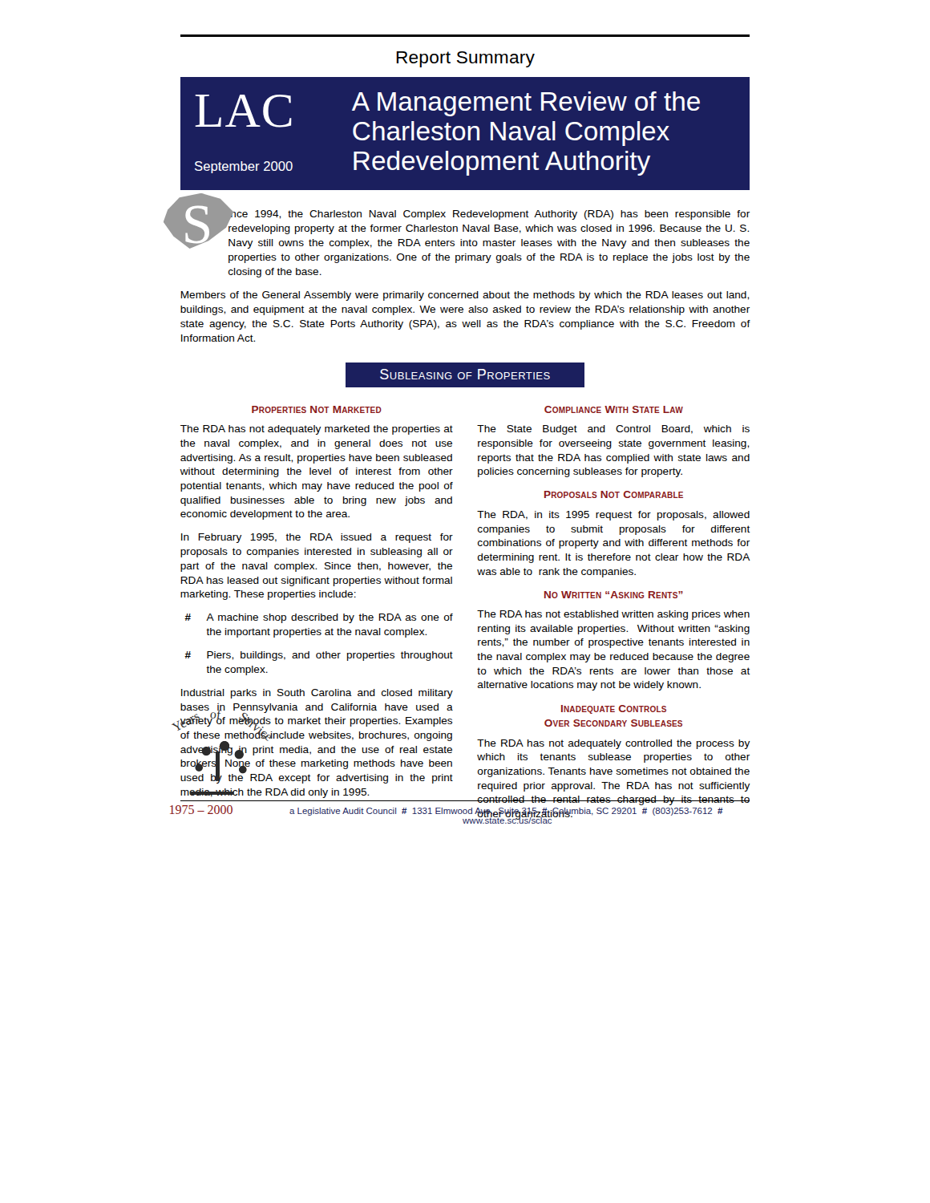Report Summary
LAC
September 2000
A Management Review of the
Charleston Naval Complex
Redevelopment Authority
S
ince 1994, the Charleston Naval Complex Redevelopment Authority (RDA) has been responsible for redeveloping property at the former Charleston Naval Base, which was closed in 1996. Because the U. S. Navy still owns the complex, the RDA enters into master leases with the Navy and then subleases the properties to other organizations. One of the primary goals of the RDA is to replace the jobs lost by the closing of the base.
Members of the General Assembly were primarily concerned about the methods by which the RDA leases out land, buildings, and equipment at the naval complex. We were also asked to review the RDA’s relationship with another state agency, the S.C. State Ports Authority (SPA), as well as the RDA’s compliance with the S.C. Freedom of Information Act.
Subleasing of Properties
Properties Not Marketed
The RDA has not adequately marketed the properties at the naval complex, and in general does not use advertising. As a result, properties have been subleased without determining the level of interest from other potential tenants, which may have reduced the pool of qualified businesses able to bring new jobs and economic development to the area.
In February 1995, the RDA issued a request for proposals to companies interested in subleasing all or part of the naval complex. Since then, however, the RDA has leased out significant properties without formal marketing. These properties include:
A machine shop described by the RDA as one of the important properties at the naval complex.
Piers, buildings, and other properties throughout the complex.
Industrial parks in South Carolina and closed military bases in Pennsylvania and California have used a variety of methods to market their properties. Examples of these methods include websites, brochures, ongoing advertising in print media, and the use of real estate brokers. None of these marketing methods have been used by the RDA except for advertising in the print media, which the RDA did only in 1995.
Compliance With State Law
The State Budget and Control Board, which is responsible for overseeing state government leasing, reports that the RDA has complied with state laws and policies concerning subleases for property.
Proposals Not Comparable
The RDA, in its 1995 request for proposals, allowed companies to submit proposals for different combinations of property and with different methods for determining rent. It is therefore not clear how the RDA was able to rank the companies.
No Written “Asking Rents”
The RDA has not established written asking prices when renting its available properties. Without written “asking rents,” the number of prospective tenants interested in the naval complex may be reduced because the degree to which the RDA’s rents are lower than those at alternative locations may not be widely known.
Inadequate Controls
Over Secondary Subleases
The RDA has not adequately controlled the process by which its tenants sublease properties to other organizations. Tenants have sometimes not obtained the required prior approval. The RDA has not sufficiently controlled the rental rates charged by its tenants to other organizations.
Years
of
Service
1975 – 2000
a Legislative Audit Council # 1331 Elmwood Ave., Suite 315 # Columbia, SC 29201 # (803)253-7612 # www.state.sc.us/sclac